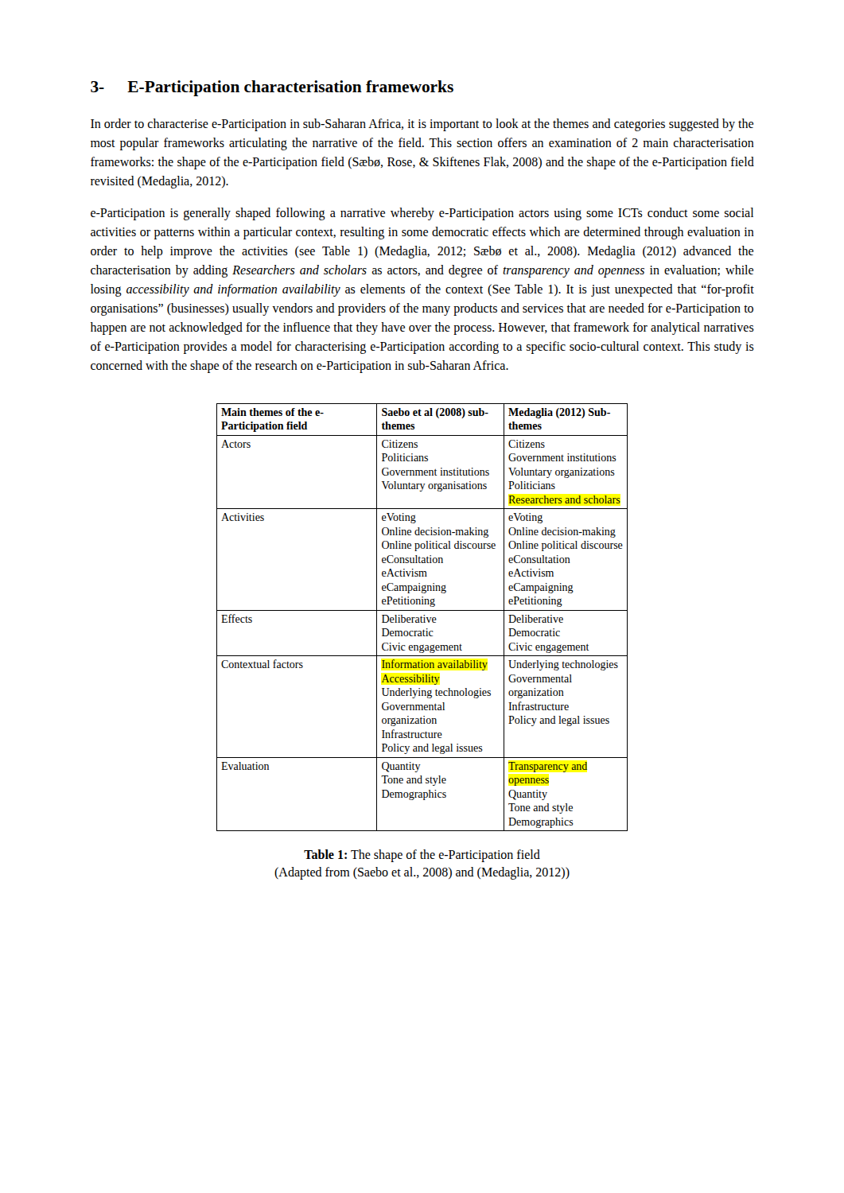3-E-Participation characterisation frameworks
In order to characterise e-Participation in sub-Saharan Africa, it is important to look at the themes and categories suggested by the most popular frameworks articulating the narrative of the field. This section offers an examination of 2 main characterisation frameworks: the shape of the e-Participation field (Sæbø, Rose, & Skiftenes Flak, 2008) and the shape of the e-Participation field revisited (Medaglia, 2012).
e-Participation is generally shaped following a narrative whereby e-Participation actors using some ICTs conduct some social activities or patterns within a particular context, resulting in some democratic effects which are determined through evaluation in order to help improve the activities (see Table 1) (Medaglia, 2012; Sæbø et al., 2008). Medaglia (2012) advanced the characterisation by adding Researchers and scholars as actors, and degree of transparency and openness in evaluation; while losing accessibility and information availability as elements of the context (See Table 1). It is just unexpected that “for-profit organisations” (businesses) usually vendors and providers of the many products and services that are needed for e-Participation to happen are not acknowledged for the influence that they have over the process. However, that framework for analytical narratives of e-Participation provides a model for characterising e-Participation according to a specific socio-cultural context. This study is concerned with the shape of the research on e-Participation in sub-Saharan Africa.
| Main themes of the e-Participation field | Saebo et al (2008) sub-themes | Medaglia (2012) Sub-themes |
| --- | --- | --- |
| Actors | Citizens Politicians Government institutions Voluntary organisations | Citizens Government institutions Voluntary organizations Politicians Researchers and scholars |
| Activities | eVoting Online decision-making Online political discourse eConsultation eActivism eCampaigning ePetitioning | eVoting Online decision-making Online political discourse eConsultation eActivism eCampaigning ePetitioning |
| Effects | Deliberative Democratic Civic engagement | Deliberative Democratic Civic engagement |
| Contextual factors | Information availability Accessibility Underlying technologies Governmental organization Infrastructure Policy and legal issues | Underlying technologies Governmental organization Infrastructure Policy and legal issues |
| Evaluation | Quantity Tone and style Demographics | Transparency and openness Quantity Tone and style Demographics |
Table 1: The shape of the e-Participation field
(Adapted from (Saebo et al., 2008) and (Medaglia, 2012))